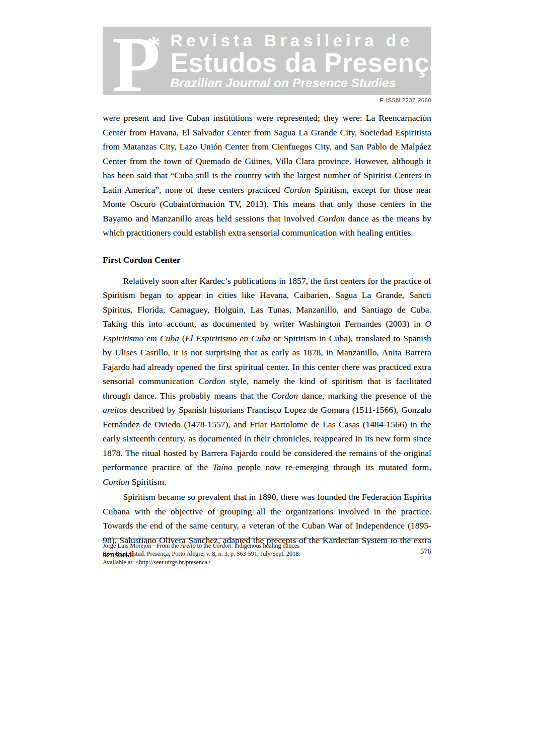P *
Revista Brasileira de
Estudos da Presença
Brazilian Journal on Presence Studies
E-ISSN 2237-2660
were present and five Cuban institutions were represented; they were: La Reencarnación Center from Havana, El Salvador Center from Sagua La Grande City, Sociedad Espiritista from Matanzas City, Lazo Unión Center from Cienfuegos City, and San Pablo de Malpáez Center from the town of Quemado de Güines, Villa Clara province. However, although it has been said that “Cuba still is the country with the largest number of Spiritist Centers in Latin America”, none of these centers practiced Cordon Spiritism, except for those near Monte Oscuro (Cubainformación TV, 2013). This means that only those centers in the Bayamo and Manzanillo areas held sessions that involved Cordon dance as the means by which practitioners could establish extra sensorial communication with healing entities.
First Cordon Center
Relatively soon after Kardec’s publications in 1857, the first centers for the practice of Spiritism began to appear in cities like Havana, Caibarien, Sagua La Grande, Sancti Spiritus, Florida, Camaguey, Holguin, Las Tunas, Manzanillo, and Santiago de Cuba. Taking this into account, as documented by writer Washington Fernandes (2003) in O Espiritismo em Cuba (El Espiritismo en Cuba or Spiritism in Cuba), translated to Spanish by Ulises Castillo, it is not surprising that as early as 1878, in Manzanillo, Anita Barrera Fajardo had already opened the first spiritual center. In this center there was practiced extra sensorial communication Cordon style, namely the kind of spiritism that is facilitated through dance. This probably means that the Cordon dance, marking the presence of the areítos described by Spanish historians Francisco Lopez de Gomara (1511-1566), Gonzalo Fernández de Oviedo (1478-1557), and Friar Bartolome de Las Casas (1484-1566) in the early sixteenth century, as documented in their chronicles, reappeared in its new form since 1878. The ritual hosted by Barrera Fajardo could be considered the remains of the original performance practice of the Taíno people now re-emerging through its mutated form, Cordon Spiritism.
Spiritism became so prevalent that in 1890, there was founded the Federación Espírita Cubana with the objective of grouping all the organizations involved in the practice. Towards the end of the same century, a veteran of the Cuban War of Independence (1895-98), Salustiano Olivera Sanchez, adapted the precepts of the Kardecian System to the extra sensorial
Jorge Luis Morejón - From the Areíto to the Cordon: indigenous healing dances
Rev. Bras. Estud. Presença, Porto Alegre, v. 8, n. 3, p. 563-591, July/Sept. 2018.
Available at: <http://seer.ufrgs.br/presenca>
576